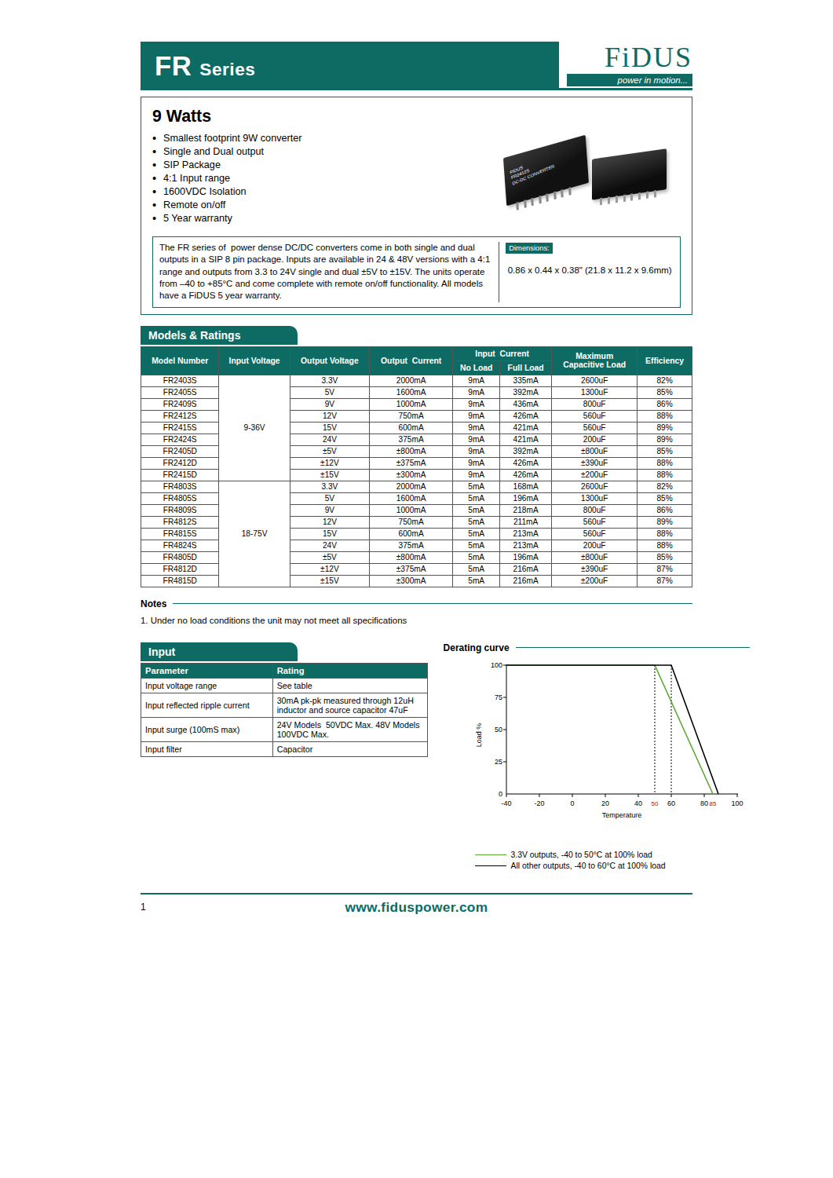FR Series
Fi DUS
power in motion...
9 Watts
Smallest footprint 9W converter
Single and Dual output
SIP Package
4:1 Input range
1600VDC Isolation
Remote on/off
5 Year warranty
FIDUS
FR2412S
DC-DC CONVERTER
The FR series of power dense DC/DC converters come in both single and dual outputs in a SIP 8 pin package. Inputs are available in 24 & 48V versions with a 4:1 range and outputs from 3.3 to 24V single and dual ±5V to ±15V. The units operate from –40 to +85°C and come complete with remote on/off functionality. All models have a FiDUS 5 year warranty.
Dimensions:
0.86 x 0.44 x 0.38" (21.8 x 11.2 x 9.6mm)
Models & Ratings
| Model Number | Input Voltage | Output Voltage | Output Current | Input Current | Maximum Capacitive Load | Efficiency |
| --- | --- | --- | --- | --- | --- | --- |
| No Load | Full Load |
| FR2403S | 9-36V | 3.3V | 2000mA | 9mA | 335mA | 2600uF | 82% |
| FR2405S | 5V | 1600mA | 9mA | 392mA | 1300uF | 85% |
| FR2409S | 9V | 1000mA | 9mA | 436mA | 800uF | 86% |
| FR2412S | 12V | 750mA | 9mA | 426mA | 560uF | 88% |
| FR2415S | 15V | 600mA | 9mA | 421mA | 560uF | 89% |
| FR2424S | 24V | 375mA | 9mA | 421mA | 200uF | 89% |
| FR2405D | ±5V | ±800mA | 9mA | 392mA | ±800uF | 85% |
| FR2412D | ±12V | ±375mA | 9mA | 426mA | ±390uF | 88% |
| FR2415D | ±15V | ±300mA | 9mA | 426mA | ±200uF | 88% |
| FR4803S | 18-75V | 3.3V | 2000mA | 5mA | 168mA | 2600uF | 82% |
| FR4805S | 5V | 1600mA | 5mA | 196mA | 1300uF | 85% |
| FR4809S | 9V | 1000mA | 5mA | 218mA | 800uF | 86% |
| FR4812S | 12V | 750mA | 5mA | 211mA | 560uF | 89% |
| FR4815S | 15V | 600mA | 5mA | 213mA | 560uF | 88% |
| FR4824S | 24V | 375mA | 5mA | 213mA | 200uF | 88% |
| FR4805D | ±5V | ±800mA | 5mA | 196mA | ±800uF | 85% |
| FR4812D | ±12V | ±375mA | 5mA | 216mA | ±390uF | 87% |
| FR4815D | ±15V | ±300mA | 5mA | 216mA | ±200uF | 87% |
Notes
1. Under no load conditions the unit may not meet all specifications
Input
| Parameter | Rating |
| --- | --- |
| Input voltage range | See table |
| Input reflected ripple current | 30mA pk-pk measured through 12uH inductor and source capacitor 47uF |
| Input surge (100mS max) | 24V Models 50VDC Max. 48V Models 100VDC Max. |
| Input filter | Capacitor |
Derating curve
100 75 50 25 0 Load % -40 -20 0 20 40 60 80 100 Temperature 50 85
3.3V outputs, -40 to 50°C at 100% load
All other outputs, -40 to 60°C at 100% load
1
www.fiduspower.com